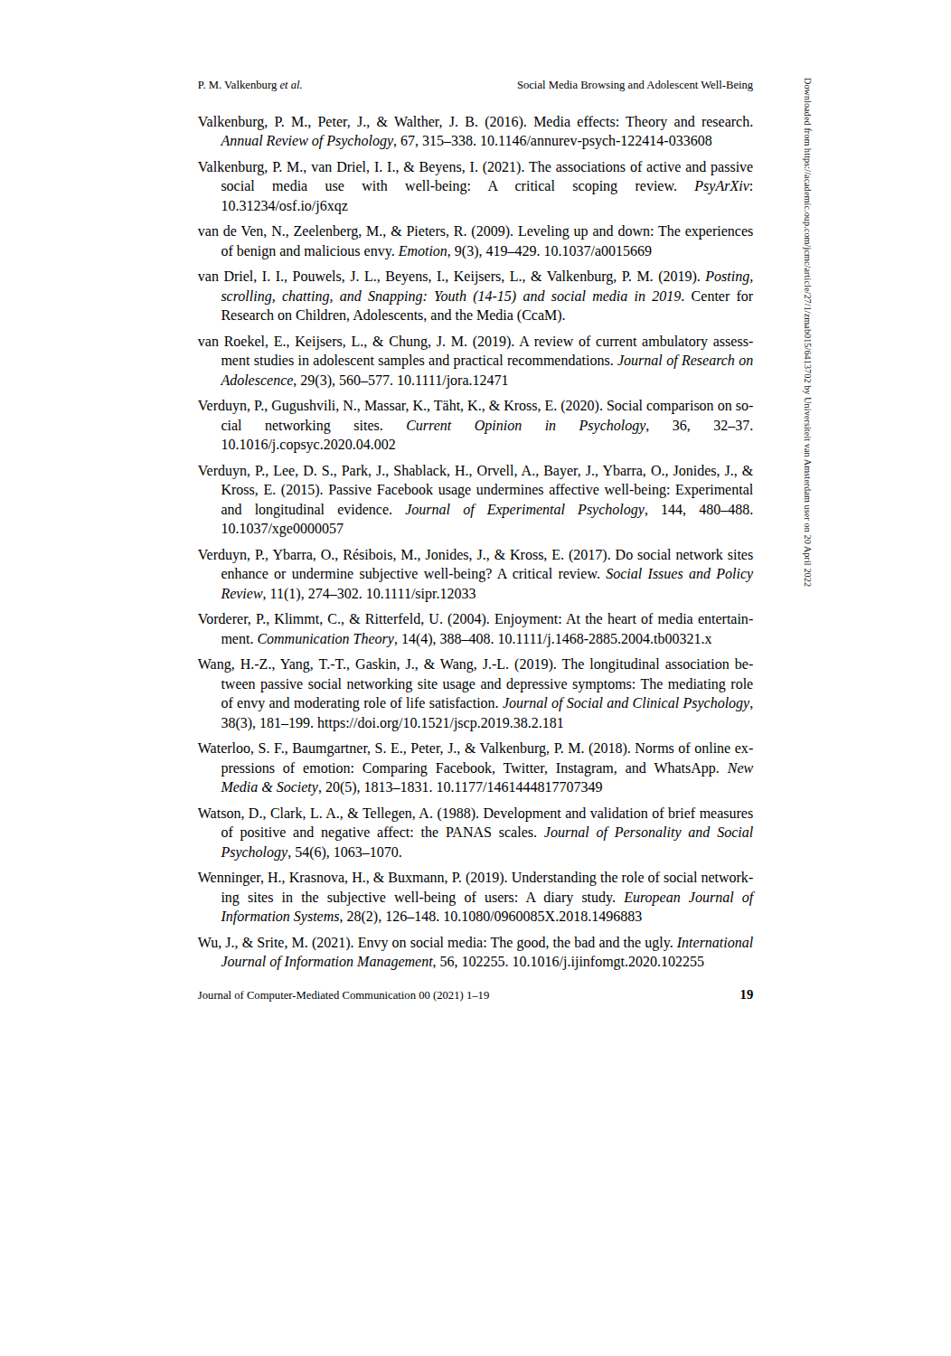Downloaded from https://academic.oup.com/jcmc/article/27/1/zmab015/6413702 by Universiteit van Amsterdam user on 20 April 2022
P. M. Valkenburg et al.
Social Media Browsing and Adolescent Well-Being
Valkenburg, P. M., Peter, J., & Walther, J. B. (2016). Media effects: Theory and research. Annual Review of Psychology, 67, 315–338. 10.1146/annurev-psych-122414-033608
Valkenburg, P. M., van Driel, I. I., & Beyens, I. (2021). The associations of active and passive social media use with well-being: A critical scoping review. PsyArXiv: 10.31234/osf.io/j6xqz
van de Ven, N., Zeelenberg, M., & Pieters, R. (2009). Leveling up and down: The experiences of benign and malicious envy. Emotion, 9(3), 419–429. 10.1037/a0015669
van Driel, I. I., Pouwels, J. L., Beyens, I., Keijsers, L., & Valkenburg, P. M. (2019). Posting, scrolling, chatting, and Snapping: Youth (14-15) and social media in 2019. Center for Research on Children, Adolescents, and the Media (CcaM).
van Roekel, E., Keijsers, L., & Chung, J. M. (2019). A review of current ambulatory assessment studies in adolescent samples and practical recommendations. Journal of Research on Adolescence, 29(3), 560–577. 10.1111/jora.12471
Verduyn, P., Gugushvili, N., Massar, K., Täht, K., & Kross, E. (2020). Social comparison on social networking sites. Current Opinion in Psychology, 36, 32–37. 10.1016/j.copsyc.2020.04.002
Verduyn, P., Lee, D. S., Park, J., Shablack, H., Orvell, A., Bayer, J., Ybarra, O., Jonides, J., & Kross, E. (2015). Passive Facebook usage undermines affective well-being: Experimental and longitudinal evidence. Journal of Experimental Psychology, 144, 480–488. 10.1037/xge0000057
Verduyn, P., Ybarra, O., Résibois, M., Jonides, J., & Kross, E. (2017). Do social network sites enhance or undermine subjective well-being? A critical review. Social Issues and Policy Review, 11(1), 274–302. 10.1111/sipr.12033
Vorderer, P., Klimmt, C., & Ritterfeld, U. (2004). Enjoyment: At the heart of media entertainment. Communication Theory, 14(4), 388–408. 10.1111/j.1468-2885.2004.tb00321.x
Wang, H.-Z., Yang, T.-T., Gaskin, J., & Wang, J.-L. (2019). The longitudinal association between passive social networking site usage and depressive symptoms: The mediating role of envy and moderating role of life satisfaction. Journal of Social and Clinical Psychology, 38(3), 181–199. https://doi.org/10.1521/jscp.2019.38.2.181
Waterloo, S. F., Baumgartner, S. E., Peter, J., & Valkenburg, P. M. (2018). Norms of online expressions of emotion: Comparing Facebook, Twitter, Instagram, and WhatsApp. New Media & Society, 20(5), 1813–1831. 10.1177/1461444817707349
Watson, D., Clark, L. A., & Tellegen, A. (1988). Development and validation of brief measures of positive and negative affect: the PANAS scales. Journal of Personality and Social Psychology, 54(6), 1063–1070.
Wenninger, H., Krasnova, H., & Buxmann, P. (2019). Understanding the role of social networking sites in the subjective well-being of users: A diary study. European Journal of Information Systems, 28(2), 126–148. 10.1080/0960085X.2018.1496883
Wu, J., & Srite, M. (2021). Envy on social media: The good, the bad and the ugly. International Journal of Information Management, 56, 102255. 10.1016/j.ijinfomgt.2020.102255
Journal of Computer-Mediated Communication 00 (2021) 1–19
19